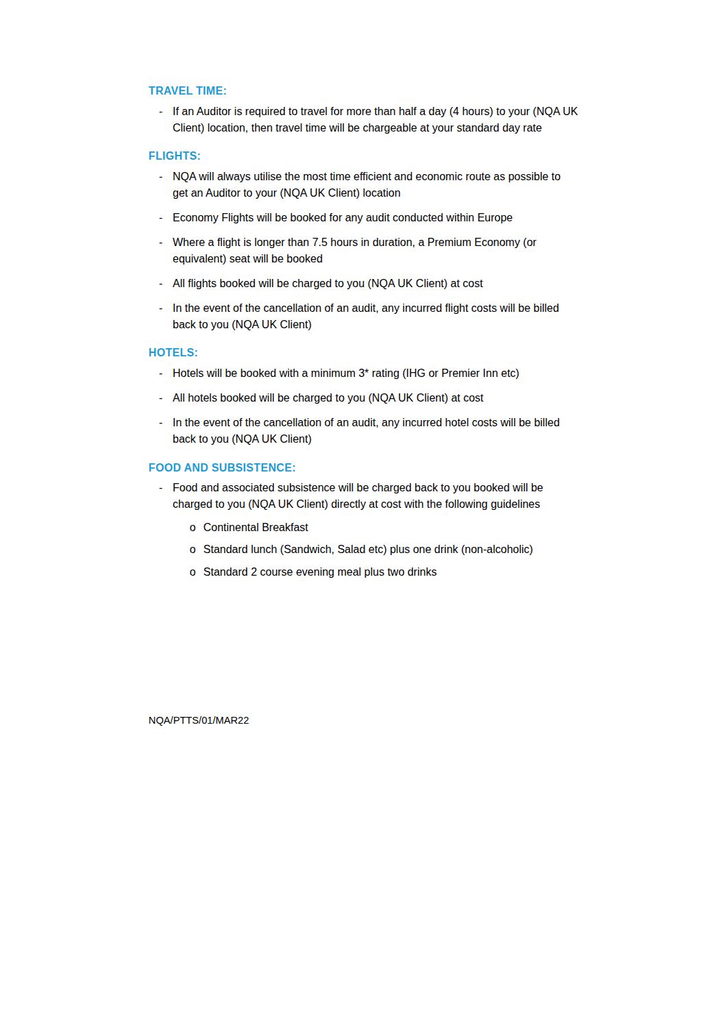TRAVEL TIME:
If an Auditor is required to travel for more than half a day (4 hours) to your (NQA UK Client) location, then travel time will be chargeable at your standard day rate
FLIGHTS:
NQA will always utilise the most time efficient and economic route as possible to get an Auditor to your (NQA UK Client) location
Economy Flights will be booked for any audit conducted within Europe
Where a flight is longer than 7.5 hours in duration, a Premium Economy (or equivalent) seat will be booked
All flights booked will be charged to you (NQA UK Client) at cost
In the event of the cancellation of an audit, any incurred flight costs will be billed back to you (NQA UK Client)
HOTELS:
Hotels will be booked with a minimum 3* rating (IHG or Premier Inn etc)
All hotels booked will be charged to you (NQA UK Client) at cost
In the event of the cancellation of an audit, any incurred hotel costs will be billed back to you (NQA UK Client)
FOOD AND SUBSISTENCE:
Food and associated subsistence will be charged back to you booked will be charged to you (NQA UK Client) directly at cost with the following guidelines
Continental Breakfast
Standard lunch (Sandwich, Salad etc) plus one drink (non-alcoholic)
Standard 2 course evening meal plus two drinks
NQA/PTTS/01/MAR22